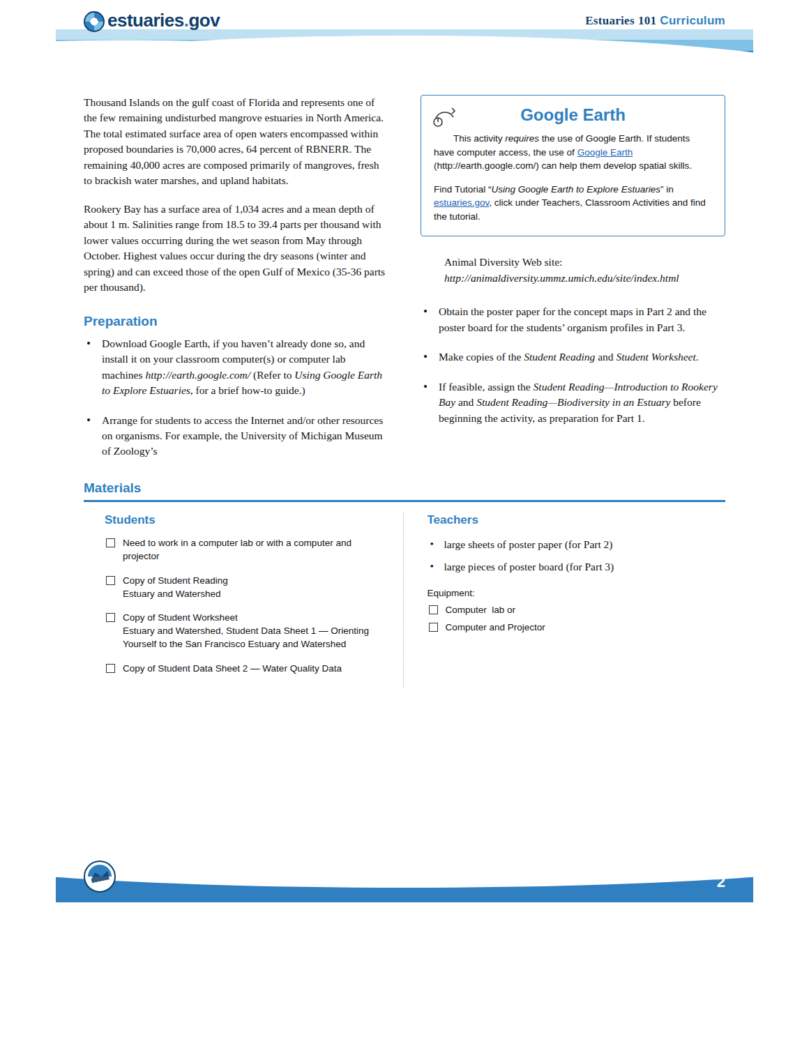estuaries. gov
Estuaries 101 Curriculum
Thousand Islands on the gulf coast of Florida and represents one of the few remaining undisturbed mangrove estuaries in North America. The total estimated surface area of open waters encompassed within proposed boundaries is 70,000 acres, 64 percent of RBNERR. The remaining 40,000 acres are composed primarily of mangroves, fresh to brackish water marshes, and upland habitats.
Rookery Bay has a surface area of 1,034 acres and a mean depth of about 1 m. Salinities range from 18.5 to 39.4 parts per thousand with lower values occurring during the wet season from May through October. Highest values occur during the dry seasons (winter and spring) and can exceed those of the open Gulf of Mexico (35-36 parts per thousand).
Preparation
Download Google Earth, if you haven’t already done so, and install it on your classroom computer(s) or computer lab machines http://earth.google.com/ (Refer to Using Google Earth to Explore Estuaries, for a brief how-to guide.)
Arrange for students to access the Internet and/or other resources on organisms. For example, the University of Michigan Museum of Zoology’s
Google Earth
This activity requires the use of Google Earth. If students have computer access, the use of Google Earth (http://earth.google.com/) can help them develop spatial skills.
Find Tutorial “Using Google Earth to Explore Estuaries” in estuaries.gov, click under Teachers, Classroom Activities and find the tutorial.
Animal Diversity Web site:
http://animaldiversity.ummz.umich.edu/site/index.html
Obtain the poster paper for the concept maps in Part 2 and the poster board for the students’ organism profiles in Part 3.
Make copies of the Student Reading and Student Worksheet.
If feasible, assign the Student Reading—Introduction to Rookery Bay and Student Reading—Biodiversity in an Estuary before beginning the activity, as preparation for Part 1.
Materials
Students
Need to work in a computer lab or with a computer and projector
Copy of Student Reading
Estuary and Watershed
Copy of Student Worksheet
Estuary and Watershed, Student Data Sheet 1 — Orienting Yourself to the San Francisco Estuary and Watershed
Copy of Student Data Sheet 2 — Water Quality Data
Teachers
large sheets of poster paper (for Part 2)
large pieces of poster board (for Part 3)
Equipment:
Computer lab or
Computer and Projector
Life Science Module—Activity 3
2